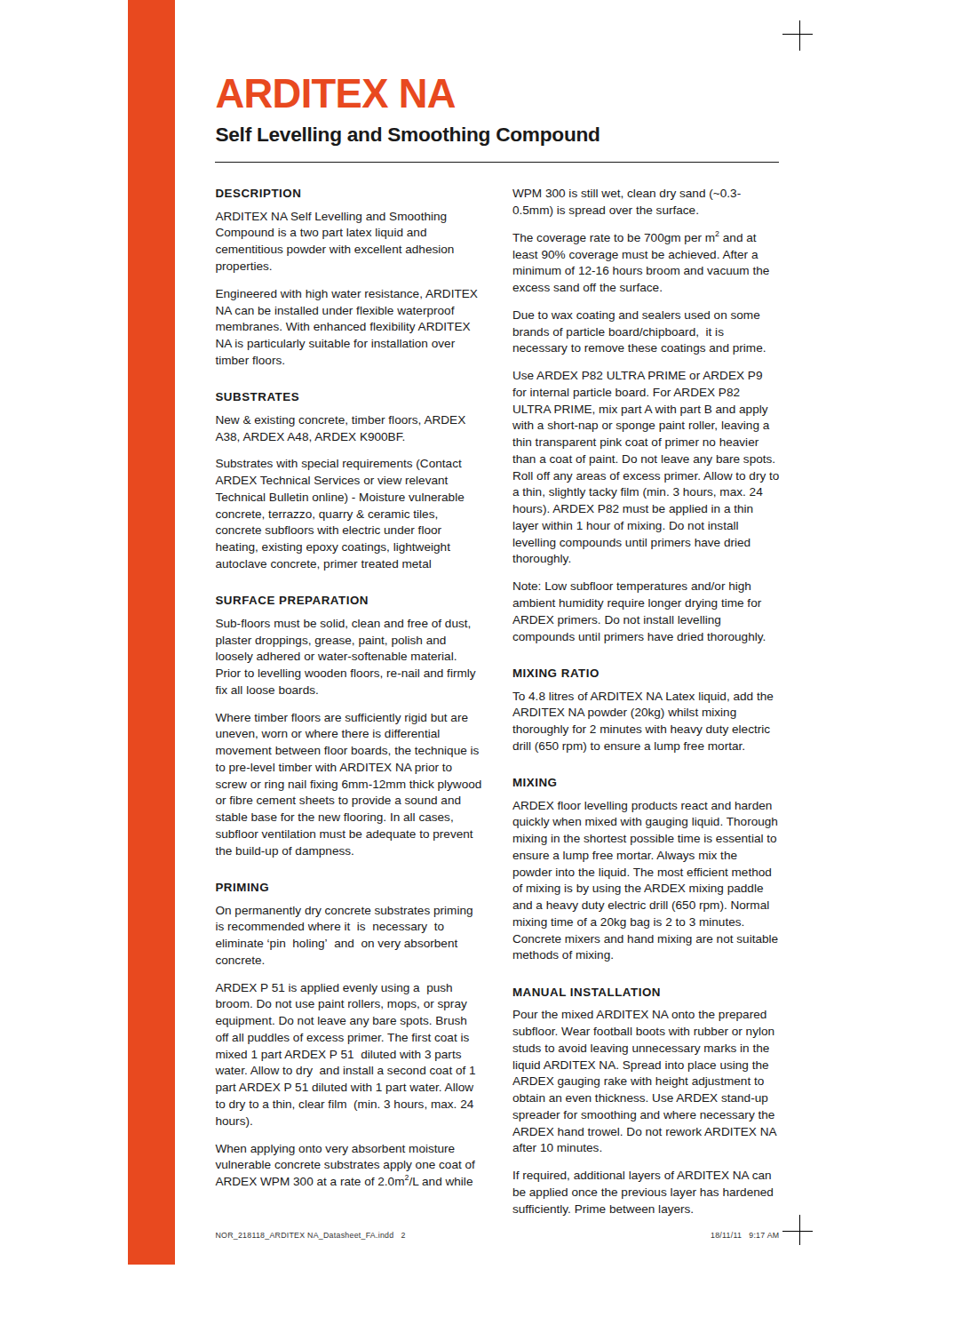ARDITEX NA
Self Levelling and Smoothing Compound
Description
ARDITEX NA Self Levelling and Smoothing Compound is a two part latex liquid and cementitious powder with excellent adhesion properties.
Engineered with high water resistance, ARDITEX NA can be installed under flexible waterproof membranes. With enhanced flexibility ARDITEX NA is particularly suitable for installation over timber floors.
Substrates
New & existing concrete, timber floors, ARDEX A38, ARDEX A48, ARDEX K900BF.
Substrates with special requirements (Contact ARDEX Technical Services or view relevant Technical Bulletin online) - Moisture vulnerable concrete, terrazzo, quarry & ceramic tiles, concrete subfloors with electric under floor heating, existing epoxy coatings, lightweight autoclave concrete, primer treated metal
Surface Preparation
Sub-floors must be solid, clean and free of dust, plaster droppings, grease, paint, polish and loosely adhered or water-softenable material. Prior to levelling wooden floors, re-nail and firmly fix all loose boards.
Where timber floors are sufficiently rigid but are uneven, worn or where there is differential movement between floor boards, the technique is to pre-level timber with ARDITEX NA prior to screw or ring nail fixing 6mm-12mm thick plywood or fibre cement sheets to provide a sound and stable base for the new flooring. In all cases, subfloor ventilation must be adequate to prevent the build-up of dampness.
Priming
On permanently dry concrete substrates priming is recommended where it is necessary to eliminate ‘pin holing’ and on very absorbent concrete.
ARDEX P 51 is applied evenly using a push broom. Do not use paint rollers, mops, or spray equipment. Do not leave any bare spots. Brush off all puddles of excess primer. The first coat is mixed 1 part ARDEX P 51 diluted with 3 parts water. Allow to dry and install a second coat of 1 part ARDEX P 51 diluted with 1 part water. Allow to dry to a thin, clear film (min. 3 hours, max. 24 hours).
When applying onto very absorbent moisture vulnerable concrete substrates apply one coat of ARDEX WPM 300 at a rate of 2.0m2/L and while WPM 300 is still wet, clean dry sand (~0.3-0.5mm) is spread over the surface.
The coverage rate to be 700gm per m2 and at least 90% coverage must be achieved. After a minimum of 12-16 hours broom and vacuum the excess sand off the surface.
Due to wax coating and sealers used on some brands of particle board/chipboard, it is necessary to remove these coatings and prime.
Use ARDEX P82 ULTRA PRIME or ARDEX P9 for internal particle board. For ARDEX P82 ULTRA PRIME, mix part A with part B and apply with a short-nap or sponge paint roller, leaving a thin transparent pink coat of primer no heavier than a coat of paint. Do not leave any bare spots. Roll off any areas of excess primer. Allow to dry to a thin, slightly tacky film (min. 3 hours, max. 24 hours). ARDEX P82 must be applied in a thin layer within 1 hour of mixing. Do not install levelling compounds until primers have dried thoroughly.
Note: Low subfloor temperatures and/or high ambient humidity require longer drying time for ARDEX primers. Do not install levelling compounds until primers have dried thoroughly.
Mixing Ratio
To 4.8 litres of ARDITEX NA Latex liquid, add the ARDITEX NA powder (20kg) whilst mixing thoroughly for 2 minutes with heavy duty electric drill (650 rpm) to ensure a lump free mortar.
Mixing
ARDEX floor levelling products react and harden quickly when mixed with gauging liquid. Thorough mixing in the shortest possible time is essential to ensure a lump free mortar. Always mix the powder into the liquid. The most efficient method of mixing is by using the ARDEX mixing paddle and a heavy duty electric drill (650 rpm). Normal mixing time of a 20kg bag is 2 to 3 minutes. Concrete mixers and hand mixing are not suitable methods of mixing.
Manual Installation
Pour the mixed ARDITEX NA onto the prepared subfloor. Wear football boots with rubber or nylon studs to avoid leaving unnecessary marks in the liquid ARDITEX NA. Spread into place using the ARDEX gauging rake with height adjustment to obtain an even thickness. Use ARDEX stand-up spreader for smoothing and where necessary the ARDEX hand trowel. Do not rework ARDITEX NA after 10 minutes.
If required, additional layers of ARDITEX NA can be applied once the previous layer has hardened sufficiently. Prime between layers.
NOR_218118_ARDITEX NA_Datasheet_FA.indd 2 18/11/11 9:17 AM